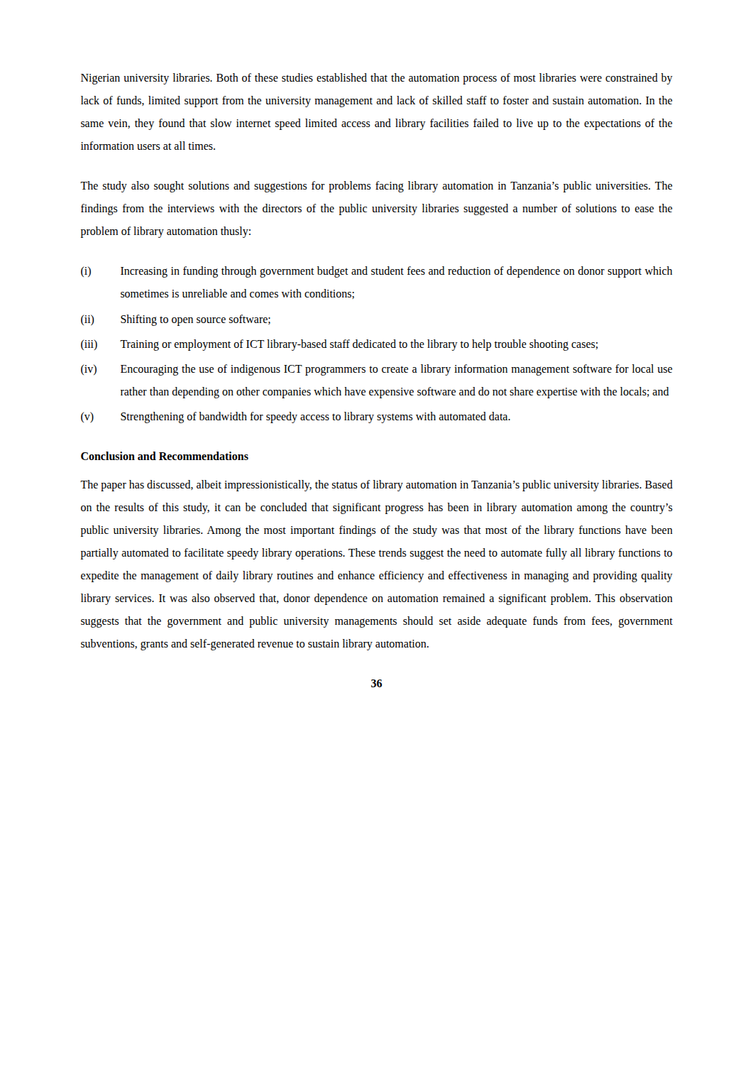Nigerian university libraries. Both of these studies established that the automation process of most libraries were constrained by lack of funds, limited support from the university management and lack of skilled staff to foster and sustain automation. In the same vein, they found that slow internet speed limited access and library facilities failed to live up to the expectations of the information users at all times.
The study also sought solutions and suggestions for problems facing library automation in Tanzania’s public universities. The findings from the interviews with the directors of the public university libraries suggested a number of solutions to ease the problem of library automation thusly:
(i) Increasing in funding through government budget and student fees and reduction of dependence on donor support which sometimes is unreliable and comes with conditions;
(ii) Shifting to open source software;
(iii) Training or employment of ICT library-based staff dedicated to the library to help trouble shooting cases;
(iv) Encouraging the use of indigenous ICT programmers to create a library information management software for local use rather than depending on other companies which have expensive software and do not share expertise with the locals; and
(v) Strengthening of bandwidth for speedy access to library systems with automated data.
Conclusion and Recommendations
The paper has discussed, albeit impressionistically, the status of library automation in Tanzania’s public university libraries. Based on the results of this study, it can be concluded that significant progress has been in library automation among the country’s public university libraries. Among the most important findings of the study was that most of the library functions have been partially automated to facilitate speedy library operations. These trends suggest the need to automate fully all library functions to expedite the management of daily library routines and enhance efficiency and effectiveness in managing and providing quality library services. It was also observed that, donor dependence on automation remained a significant problem. This observation suggests that the government and public university managements should set aside adequate funds from fees, government subventions, grants and self-generated revenue to sustain library automation.
36